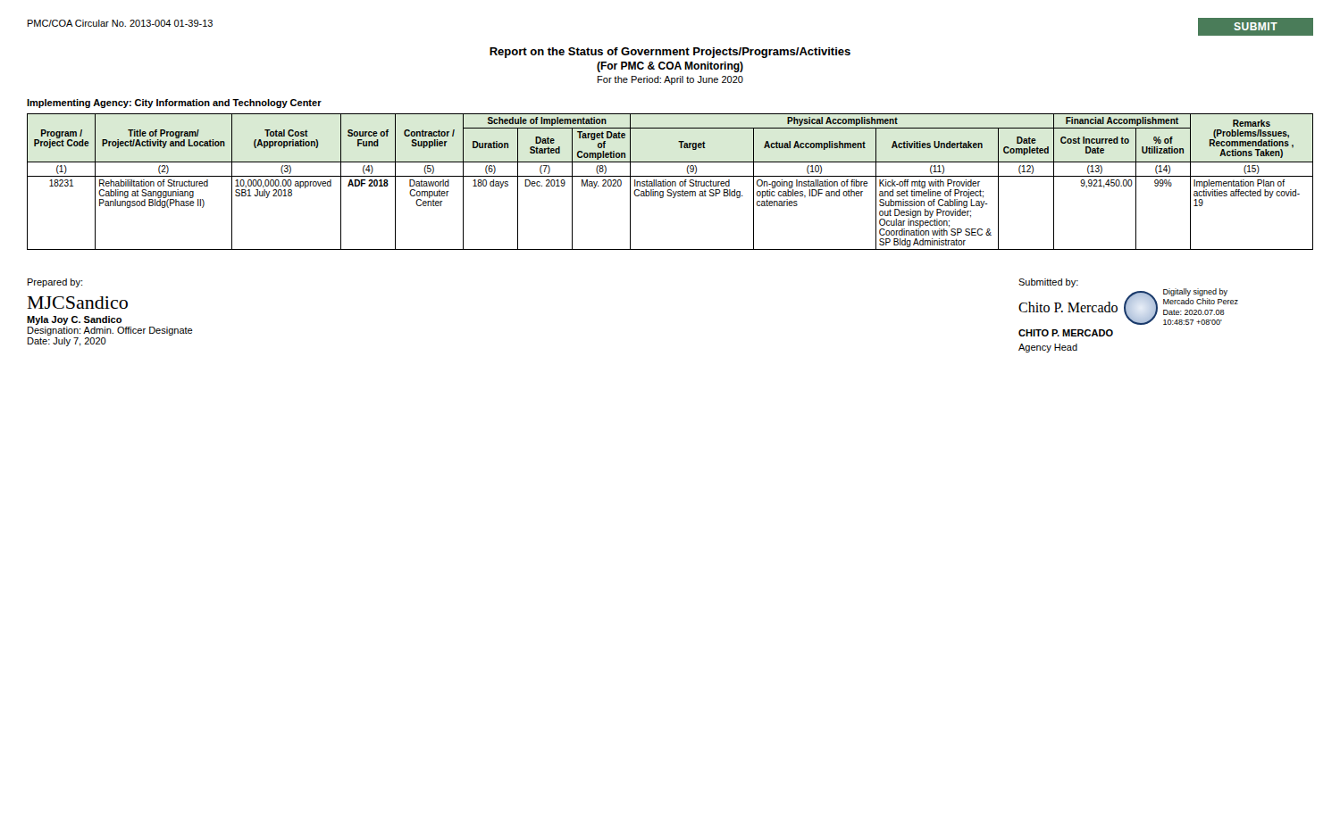PMC/COA Circular No. 2013-004 01-39-13
SUBMIT
Report on the Status of Government Projects/Programs/Activities
(For PMC & COA Monitoring)
For the Period: April to June 2020
Implementing Agency: City Information and Technology Center
| Program / Project Code | Title of Program/ Project/Activity and Location | Total Cost (Appropriation) | Source of Fund | Contractor / Supplier | Schedule of Implementation | Physical Accomplishment | Financial Accomplishment | Remarks (Problems/Issues, Recommendations , Actions Taken) |
| --- | --- | --- | --- | --- | --- | --- | --- | --- |
| Duration | Date Started | Target Date of Completion | Target | Actual Accomplishment | Activities Undertaken | Date Completed | Cost Incurred to Date | % of Utilization |
| (1) | (2) | (3) | (4) | (5) | (6) | (7) | (8) | (9) | (10) | (11) | (12) | (13) | (14) | (15) |
| 18231 | Rehabililtation of Structured Cabling at Sangguniang Panlungsod Bldg(Phase II) | 10,000,000.00 approved SB1 July 2018 | ADF 2018 | Dataworld Computer Center | 180 days | Dec. 2019 | May. 2020 | Installation of Structured Cabling System at SP Bldg. | On-going Installation of fibre optic cables, IDF and other catenaries | Kick-off mtg with Provider and set timeline of Project; Submission of Cabling Lay-out Design by Provider; Ocular inspection; Coordination with SP SEC & SP Bldg Administrator | | 9,921,450.00 | 99% | Implementation Plan of activities affected by covid-19 |
Prepared by:
MJCSandico
Myla Joy C. Sandico
Designation: Admin. Officer Designate
Date: July 7, 2020
Submitted by:
Chito P. Mercado Digitally signed by
Mercado Chito Perez
Date: 2020.07.08
10:48:57 +08'00'
CHITO P. MERCADO
Agency Head